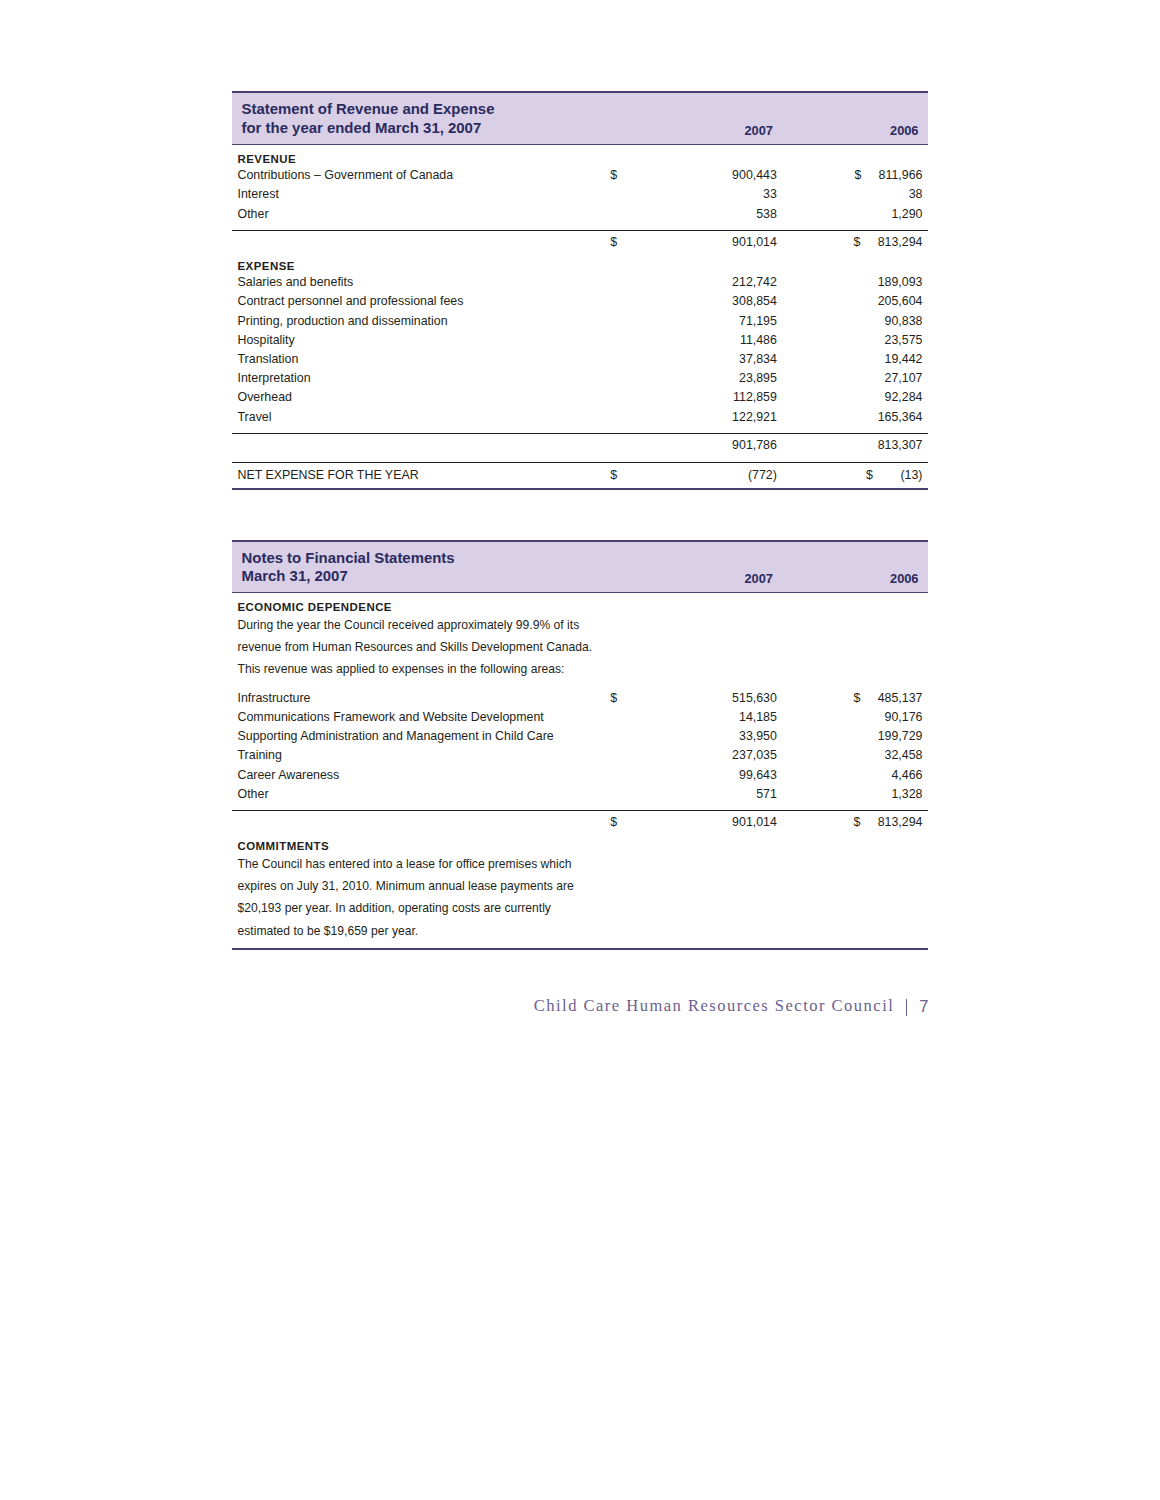| Statement of Revenue and Expense for the year ended March 31, 2007 | 2007 | 2006 |
| --- | --- | --- |
| REVENUE |
| Contributions – Government of Canada | $ | 900,443 | $ 811,966 |
| Interest | | 33 | 38 |
| Other | | 538 | 1,290 |
| | $ | 901,014 | $ 813,294 |
| EXPENSE |
| Salaries and benefits | | 212,742 | 189,093 |
| Contract personnel and professional fees | | 308,854 | 205,604 |
| Printing, production and dissemination | | 71,195 | 90,838 |
| Hospitality | | 11,486 | 23,575 |
| Translation | | 37,834 | 19,442 |
| Interpretation | | 23,895 | 27,107 |
| Overhead | | 112,859 | 92,284 |
| Travel | | 122,921 | 165,364 |
| | | 901,786 | 813,307 |
| NET EXPENSE FOR THE YEAR | $ | (772) | $ (13) |
| Notes to Financial Statements March 31, 2007 | 2007 | 2006 |
| --- | --- | --- |
| ECONOMIC DEPENDENCE |
| During the year the Council received approximately 99.9% of its |
| revenue from Human Resources and Skills Development Canada. |
| This revenue was applied to expenses in the following areas: |
| Infrastructure | $ | 515,630 | $ 485,137 |
| Communications Framework and Website Development | | 14,185 | 90,176 |
| Supporting Administration and Management in Child Care | | 33,950 | 199,729 |
| Training | | 237,035 | 32,458 |
| Career Awareness | | 99,643 | 4,466 |
| Other | | 571 | 1,328 |
| | $ | 901,014 | $ 813,294 |
| COMMITMENTS |
| The Council has entered into a lease for office premises which |
| expires on July 31, 2010. Minimum annual lease payments are |
| $20,193 per year. In addition, operating costs are currently |
| estimated to be $19,659 per year. |
Child Care Human Resources Sector Council
7